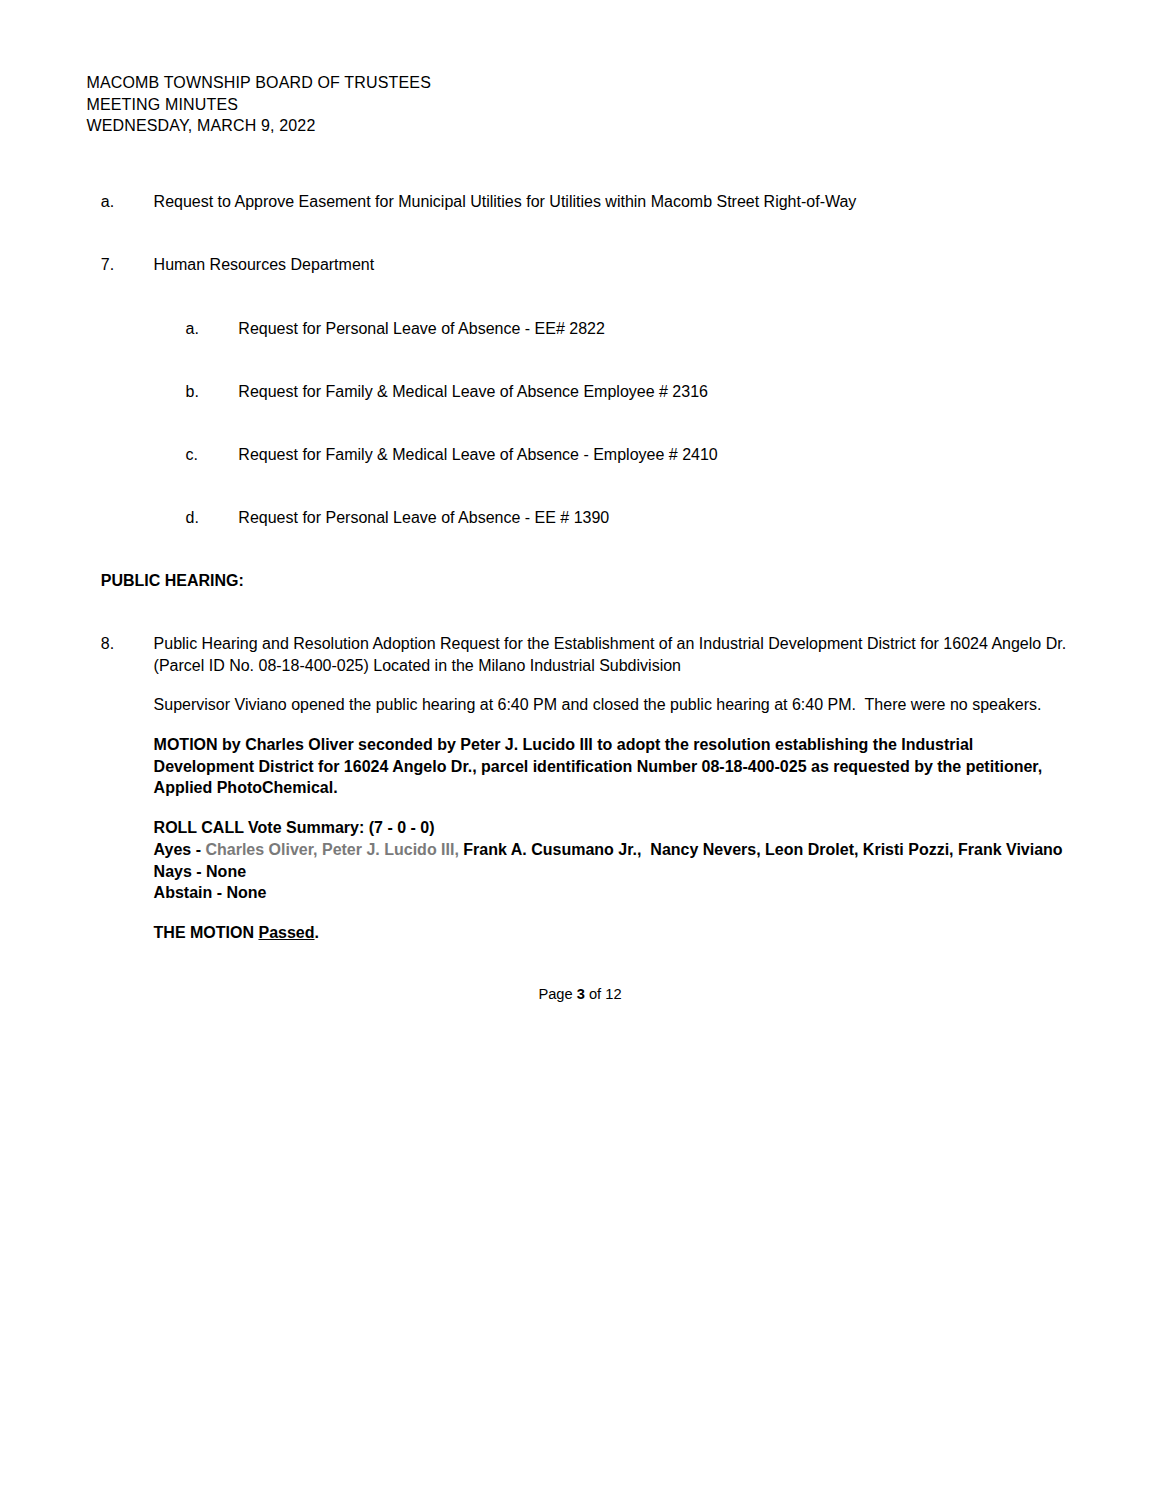MACOMB TOWNSHIP BOARD OF TRUSTEES
MEETING MINUTES
WEDNESDAY, MARCH 9, 2022
a. Request to Approve Easement for Municipal Utilities for Utilities within Macomb Street Right-of-Way
7. Human Resources Department
a. Request for Personal Leave of Absence - EE# 2822
b. Request for Family & Medical Leave of Absence Employee # 2316
c. Request for Family & Medical Leave of Absence - Employee # 2410
d. Request for Personal Leave of Absence - EE # 1390
PUBLIC HEARING:
8. Public Hearing and Resolution Adoption Request for the Establishment of an Industrial Development District for 16024 Angelo Dr. (Parcel ID No. 08-18-400-025) Located in the Milano Industrial Subdivision
Supervisor Viviano opened the public hearing at 6:40 PM and closed the public hearing at 6:40 PM. There were no speakers.
MOTION by Charles Oliver seconded by Peter J. Lucido III to adopt the resolution establishing the Industrial Development District for 16024 Angelo Dr., parcel identification Number 08-18-400-025 as requested by the petitioner, Applied PhotoChemical.
ROLL CALL Vote Summary: (7 - 0 - 0) Ayes - Charles Oliver, Peter J. Lucido III, Frank A. Cusumano Jr., Nancy Nevers, Leon Drolet, Kristi Pozzi, Frank Viviano Nays - None Abstain - None
THE MOTION Passed.
Page 3 of 12